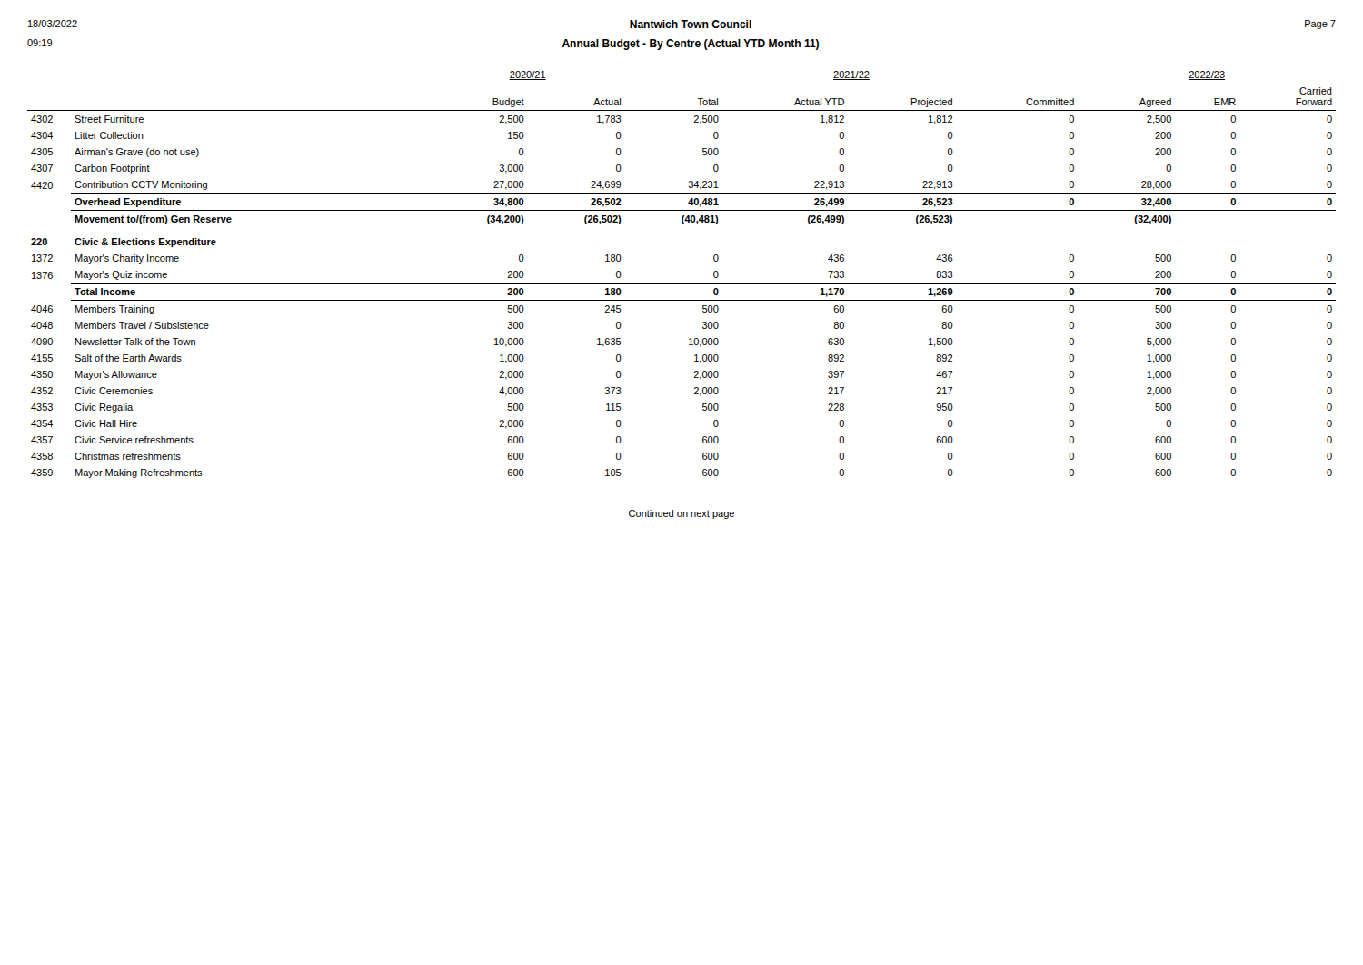18/03/2022
Nantwich Town Council
Page 7
09:19
Annual Budget - By Centre (Actual YTD Month 11)
| | | 2020/21 | 2021/22 | 2022/23 |
| --- | --- | --- | --- | --- |
| | | Budget | Actual | Total | Actual YTD | Projected | Committed | Agreed | EMR | Carried Forward |
| 4302 | Street Furniture | 2,500 | 1,783 | 2,500 | 1,812 | 1,812 | 0 | 2,500 | 0 | 0 |
| 4304 | Litter Collection | 150 | 0 | 0 | 0 | 0 | 0 | 200 | 0 | 0 |
| 4305 | Airman's Grave (do not use) | 0 | 0 | 500 | 0 | 0 | 0 | 200 | 0 | 0 |
| 4307 | Carbon Footprint | 3,000 | 0 | 0 | 0 | 0 | 0 | 0 | 0 | 0 |
| 4420 | Contribution CCTV Monitoring | 27,000 | 24,699 | 34,231 | 22,913 | 22,913 | 0 | 28,000 | 0 | 0 |
| | Overhead Expenditure | 34,800 | 26,502 | 40,481 | 26,499 | 26,523 | 0 | 32,400 | 0 | 0 |
| | Movement to/(from) Gen Reserve | (34,200) | (26,502) | (40,481) | (26,499) | (26,523) | | (32,400) | | |
| 220 | Civic & Elections Expenditure | | | | | | | | | |
| 1372 | Mayor's Charity Income | 0 | 180 | 0 | 436 | 436 | 0 | 500 | 0 | 0 |
| 1376 | Mayor's Quiz income | 200 | 0 | 0 | 733 | 833 | 0 | 200 | 0 | 0 |
| | Total Income | 200 | 180 | 0 | 1,170 | 1,269 | 0 | 700 | 0 | 0 |
| 4046 | Members Training | 500 | 245 | 500 | 60 | 60 | 0 | 500 | 0 | 0 |
| 4048 | Members Travel / Subsistence | 300 | 0 | 300 | 80 | 80 | 0 | 300 | 0 | 0 |
| 4090 | Newsletter Talk of the Town | 10,000 | 1,635 | 10,000 | 630 | 1,500 | 0 | 5,000 | 0 | 0 |
| 4155 | Salt of the Earth Awards | 1,000 | 0 | 1,000 | 892 | 892 | 0 | 1,000 | 0 | 0 |
| 4350 | Mayor's Allowance | 2,000 | 0 | 2,000 | 397 | 467 | 0 | 1,000 | 0 | 0 |
| 4352 | Civic Ceremonies | 4,000 | 373 | 2,000 | 217 | 217 | 0 | 2,000 | 0 | 0 |
| 4353 | Civic Regalia | 500 | 115 | 500 | 228 | 950 | 0 | 500 | 0 | 0 |
| 4354 | Civic Hall Hire | 2,000 | 0 | 0 | 0 | 0 | 0 | 0 | 0 | 0 |
| 4357 | Civic Service refreshments | 600 | 0 | 600 | 0 | 600 | 0 | 600 | 0 | 0 |
| 4358 | Christmas refreshments | 600 | 0 | 600 | 0 | 0 | 0 | 600 | 0 | 0 |
| 4359 | Mayor Making Refreshments | 600 | 105 | 600 | 0 | 0 | 0 | 600 | 0 | 0 |
Continued on next page